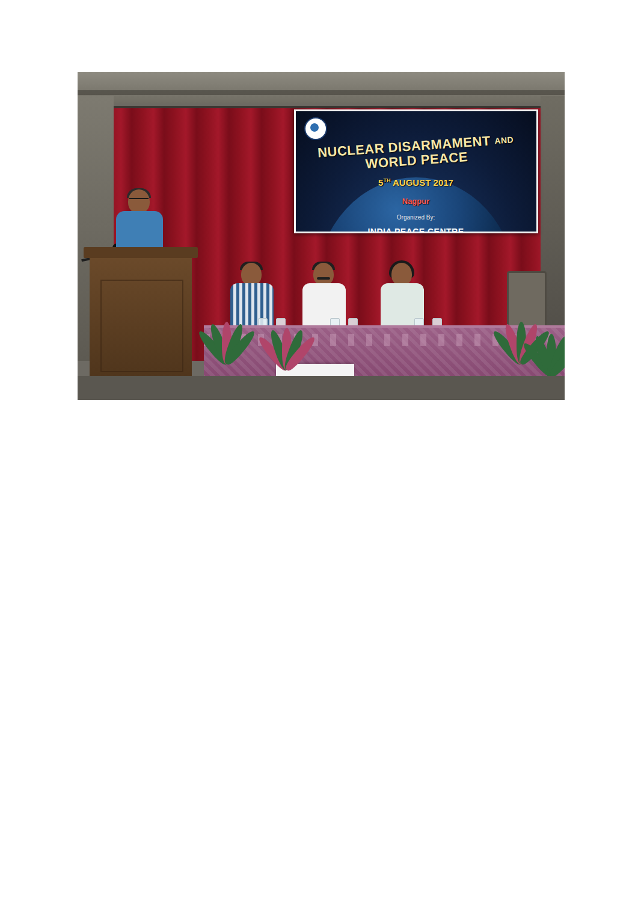NUCLEAR DISARMAMENT AND WORLD PEACE
5TH AUGUST 2017
Nagpur
Organized By:
INDIA PEACE CENTRE